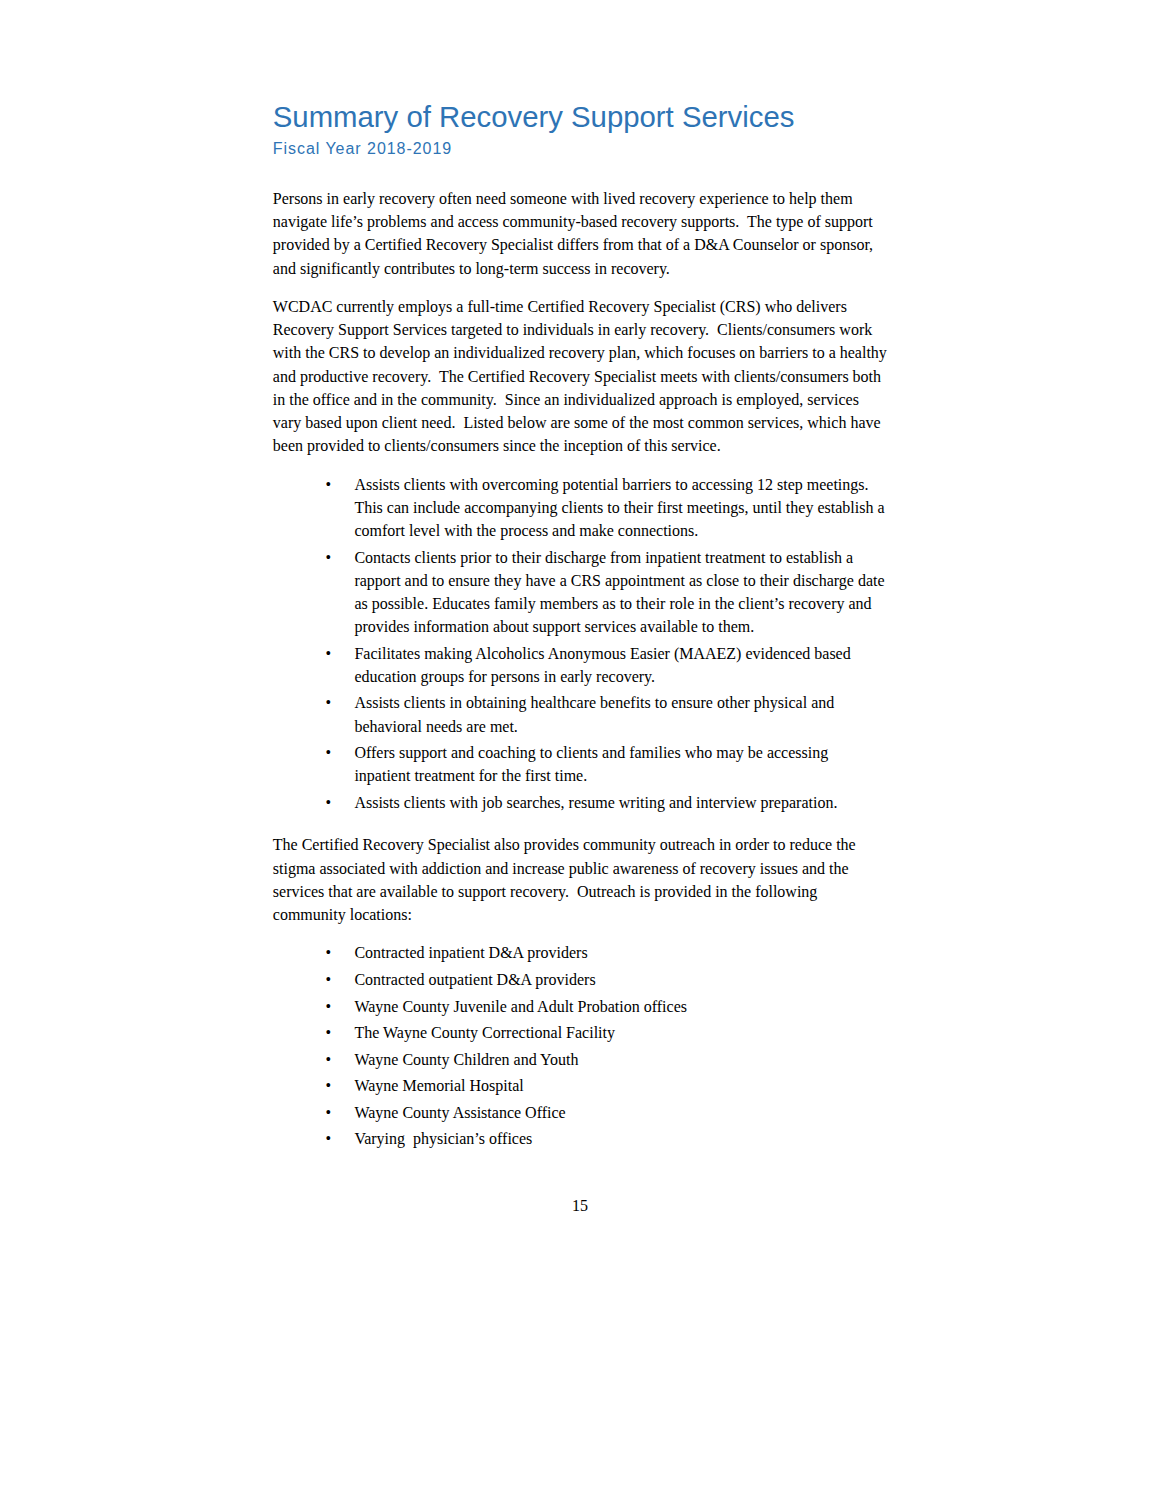Summary of Recovery Support Services
Fiscal Year 2018-2019
Persons in early recovery often need someone with lived recovery experience to help them navigate life’s problems and access community-based recovery supports. The type of support provided by a Certified Recovery Specialist differs from that of a D&A Counselor or sponsor, and significantly contributes to long-term success in recovery.
WCDAC currently employs a full-time Certified Recovery Specialist (CRS) who delivers Recovery Support Services targeted to individuals in early recovery. Clients/consumers work with the CRS to develop an individualized recovery plan, which focuses on barriers to a healthy and productive recovery. The Certified Recovery Specialist meets with clients/consumers both in the office and in the community. Since an individualized approach is employed, services vary based upon client need. Listed below are some of the most common services, which have been provided to clients/consumers since the inception of this service.
Assists clients with overcoming potential barriers to accessing 12 step meetings. This can include accompanying clients to their first meetings, until they establish a comfort level with the process and make connections.
Contacts clients prior to their discharge from inpatient treatment to establish a rapport and to ensure they have a CRS appointment as close to their discharge date as possible. Educates family members as to their role in the client’s recovery and provides information about support services available to them.
Facilitates making Alcoholics Anonymous Easier (MAAEZ) evidenced based education groups for persons in early recovery.
Assists clients in obtaining healthcare benefits to ensure other physical and behavioral needs are met.
Offers support and coaching to clients and families who may be accessing inpatient treatment for the first time.
Assists clients with job searches, resume writing and interview preparation.
The Certified Recovery Specialist also provides community outreach in order to reduce the stigma associated with addiction and increase public awareness of recovery issues and the services that are available to support recovery. Outreach is provided in the following community locations:
Contracted inpatient D&A providers
Contracted outpatient D&A providers
Wayne County Juvenile and Adult Probation offices
The Wayne County Correctional Facility
Wayne County Children and Youth
Wayne Memorial Hospital
Wayne County Assistance Office
Varying physician’s offices
15